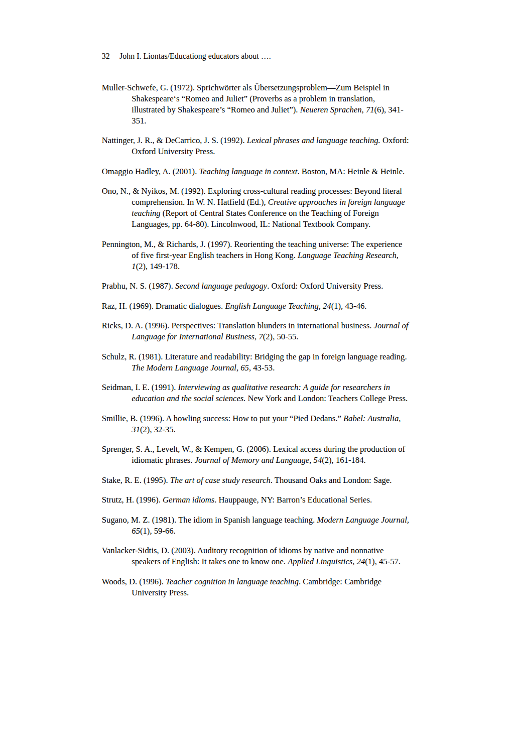32 John I. Liontas/Educationg educators about ….
Muller-Schwefe, G. (1972). Sprichwörter als Übersetzungsproblem—Zum Beispiel in Shakespeare‘s “Romeo and Juliet” (Proverbs as a problem in translation, illustrated by Shakespeare’s “Romeo and Juliet”). Neueren Sprachen, 71(6), 341-351.
Nattinger, J. R., & DeCarrico, J. S. (1992). Lexical phrases and language teaching. Oxford: Oxford University Press.
Omaggio Hadley, A. (2001). Teaching language in context. Boston, MA: Heinle & Heinle.
Ono, N., & Nyikos, M. (1992). Exploring cross-cultural reading processes: Beyond literal comprehension. In W. N. Hatfield (Ed.), Creative approaches in foreign language teaching (Report of Central States Conference on the Teaching of Foreign Languages, pp. 64-80). Lincolnwood, IL: National Textbook Company.
Pennington, M., & Richards, J. (1997). Reorienting the teaching universe: The experience of five first-year English teachers in Hong Kong. Language Teaching Research, 1(2), 149-178.
Prabhu, N. S. (1987). Second language pedagogy. Oxford: Oxford University Press.
Raz, H. (1969). Dramatic dialogues. English Language Teaching, 24(1), 43-46.
Ricks, D. A. (1996). Perspectives: Translation blunders in international business. Journal of Language for International Business, 7(2), 50-55.
Schulz, R. (1981). Literature and readability: Bridging the gap in foreign language reading. The Modern Language Journal, 65, 43-53.
Seidman, I. E. (1991). Interviewing as qualitative research: A guide for researchers in education and the social sciences. New York and London: Teachers College Press.
Smillie, B. (1996). A howling success: How to put your “Pied Dedans.” Babel: Australia, 31(2), 32-35.
Sprenger, S. A., Levelt, W., & Kempen, G. (2006). Lexical access during the production of idiomatic phrases. Journal of Memory and Language, 54(2), 161-184.
Stake, R. E. (1995). The art of case study research. Thousand Oaks and London: Sage.
Strutz, H. (1996). German idioms. Hauppauge, NY: Barron’s Educational Series.
Sugano, M. Z. (1981). The idiom in Spanish language teaching. Modern Language Journal, 65(1), 59-66.
Vanlacker-Sidtis, D. (2003). Auditory recognition of idioms by native and nonnative speakers of English: It takes one to know one. Applied Linguistics, 24(1), 45-57.
Woods, D. (1996). Teacher cognition in language teaching. Cambridge: Cambridge University Press.